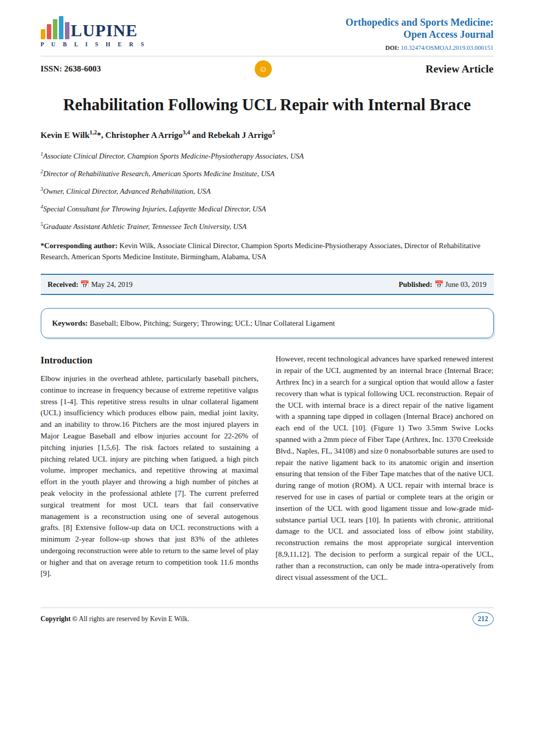LUPINE
P U B L I S H E R S
Orthopedics and Sports Medicine:
Open Access Journal
DOI: 10.32474/OSMOAJ.2019.03.000151
ISSN: 2638-6003
☺
Review Article
Rehabilitation Following UCL Repair with Internal Brace
Kevin E Wilk1,2*, Christopher A Arrigo3,4 and Rebekah J Arrigo5
1Associate Clinical Director, Champion Sports Medicine-Physiotherapy Associates, USA
2Director of Rehabilitative Research, American Sports Medicine Institute, USA
3Owner, Clinical Director, Advanced Rehabilitation, USA
4Special Consultant for Throwing Injuries, Lafayette Medical Director, USA
5Graduate Assistant Athletic Trainer, Tennessee Tech University, USA
*Corresponding author: Kevin Wilk, Associate Clinical Director, Champion Sports Medicine-Physiotherapy Associates, Director of Rehabilitative Research, American Sports Medicine Institute, Birmingham, Alabama, USA
Received: 📅 May 24, 2019
Published: 📅 June 03, 2019
Keywords: Baseball; Elbow, Pitching; Surgery; Throwing; UCL; Ulnar Collateral Ligament
Introduction
Elbow injuries in the overhead athlete, particularly baseball pitchers, continue to increase in frequency because of extreme repetitive valgus stress [1-4]. This repetitive stress results in ulnar collateral ligament (UCL) insufficiency which produces elbow pain, medial joint laxity, and an inability to throw.16 Pitchers are the most injured players in Major League Baseball and elbow injuries account for 22-26% of pitching injuries [1,5,6]. The risk factors related to sustaining a pitching related UCL injury are pitching when fatigued, a high pitch volume, improper mechanics, and repetitive throwing at maximal effort in the youth player and throwing a high number of pitches at peak velocity in the professional athlete [7]. The current preferred surgical treatment for most UCL tears that fail conservative management is a reconstruction using one of several autogenous grafts. [8] Extensive follow-up data on UCL reconstructions with a minimum 2-year follow-up shows that just 83% of the athletes undergoing reconstruction were able to return to the same level of play or higher and that on average return to competition took 11.6 months [9].
However, recent technological advances have sparked renewed interest in repair of the UCL augmented by an internal brace (Internal Brace; Arthrex Inc) in a search for a surgical option that would allow a faster recovery than what is typical following UCL reconstruction. Repair of the UCL with internal brace is a direct repair of the native ligament with a spanning tape dipped in collagen (Internal Brace) anchored on each end of the UCL [10]. (Figure 1) Two 3.5mm Swive Locks spanned with a 2mm piece of Fiber Tape (Arthrex, Inc. 1370 Creekside Blvd., Naples, FL, 34108) and size 0 nonabsorbable sutures are used to repair the native ligament back to its anatomic origin and insertion ensuring that tension of the Fiber Tape matches that of the native UCL during range of motion (ROM). A UCL repair with internal brace is reserved for use in cases of partial or complete tears at the origin or insertion of the UCL with good ligament tissue and low-grade mid-substance partial UCL tears [10]. In patients with chronic, attritional damage to the UCL and associated loss of elbow joint stability, reconstruction remains the most appropriate surgical intervention [8,9,11,12]. The decision to perform a surgical repair of the UCL, rather than a reconstruction, can only be made intra-operatively from direct visual assessment of the UCL.
Copyright © All rights are reserved by Kevin E Wilk.
212